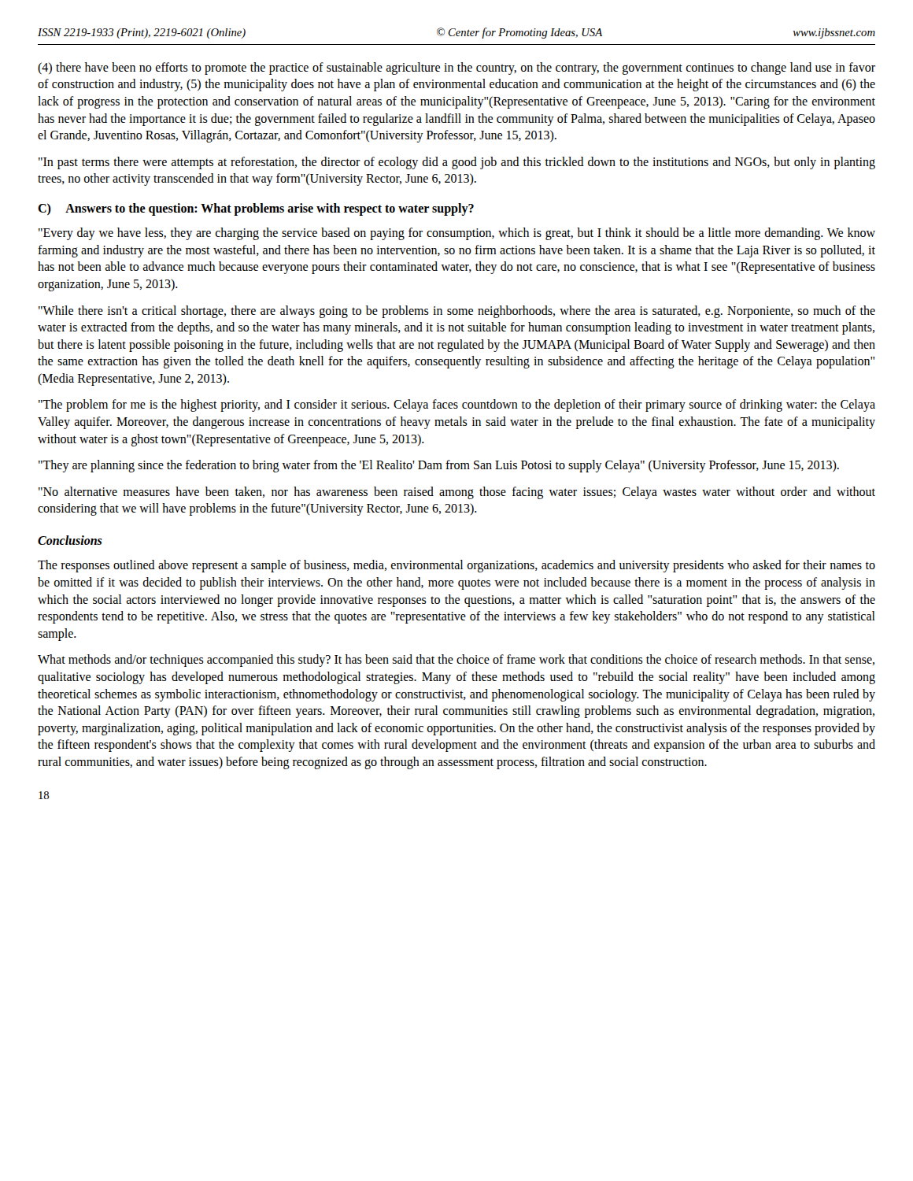ISSN 2219-1933 (Print), 2219-6021 (Online) © Center for Promoting Ideas, USA www.ijbssnet.com
(4) there have been no efforts to promote the practice of sustainable agriculture in the country, on the contrary, the government continues to change land use in favor of construction and industry, (5) the municipality does not have a plan of environmental education and communication at the height of the circumstances and (6) the lack of progress in the protection and conservation of natural areas of the municipality"(Representative of Greenpeace, June 5, 2013). "Caring for the environment has never had the importance it is due; the government failed to regularize a landfill in the community of Palma, shared between the municipalities of Celaya, Apaseo el Grande, Juventino Rosas, Villagrán, Cortazar, and Comonfort"(University Professor, June 15, 2013).
"In past terms there were attempts at reforestation, the director of ecology did a good job and this trickled down to the institutions and NGOs, but only in planting trees, no other activity transcended in that way form"(University Rector, June 6, 2013).
C) Answers to the question: What problems arise with respect to water supply?
"Every day we have less, they are charging the service based on paying for consumption, which is great, but I think it should be a little more demanding. We know farming and industry are the most wasteful, and there has been no intervention, so no firm actions have been taken. It is a shame that the Laja River is so polluted, it has not been able to advance much because everyone pours their contaminated water, they do not care, no conscience, that is what I see "(Representative of business organization, June 5, 2013).
"While there isn't a critical shortage, there are always going to be problems in some neighborhoods, where the area is saturated, e.g. Norponiente, so much of the water is extracted from the depths, and so the water has many minerals, and it is not suitable for human consumption leading to investment in water treatment plants, but there is latent possible poisoning in the future, including wells that are not regulated by the JUMAPA (Municipal Board of Water Supply and Sewerage) and then the same extraction has given the tolled the death knell for the aquifers, consequently resulting in subsidence and affecting the heritage of the Celaya population"(Media Representative, June 2, 2013).
"The problem for me is the highest priority, and I consider it serious. Celaya faces countdown to the depletion of their primary source of drinking water: the Celaya Valley aquifer. Moreover, the dangerous increase in concentrations of heavy metals in said water in the prelude to the final exhaustion. The fate of a municipality without water is a ghost town"(Representative of Greenpeace, June 5, 2013).
"They are planning since the federation to bring water from the 'El Realito' Dam from San Luis Potosi to supply Celaya" (University Professor, June 15, 2013).
"No alternative measures have been taken, nor has awareness been raised among those facing water issues; Celaya wastes water without order and without considering that we will have problems in the future"(University Rector, June 6, 2013).
Conclusions
The responses outlined above represent a sample of business, media, environmental organizations, academics and university presidents who asked for their names to be omitted if it was decided to publish their interviews. On the other hand, more quotes were not included because there is a moment in the process of analysis in which the social actors interviewed no longer provide innovative responses to the questions, a matter which is called "saturation point" that is, the answers of the respondents tend to be repetitive. Also, we stress that the quotes are "representative of the interviews a few key stakeholders" who do not respond to any statistical sample.
What methods and/or techniques accompanied this study? It has been said that the choice of frame work that conditions the choice of research methods. In that sense, qualitative sociology has developed numerous methodological strategies. Many of these methods used to "rebuild the social reality" have been included among theoretical schemes as symbolic interactionism, ethnomethodology or constructivist, and phenomenological sociology. The municipality of Celaya has been ruled by the National Action Party (PAN) for over fifteen years. Moreover, their rural communities still crawling problems such as environmental degradation, migration, poverty, marginalization, aging, political manipulation and lack of economic opportunities. On the other hand, the constructivist analysis of the responses provided by the fifteen respondent's shows that the complexity that comes with rural development and the environment (threats and expansion of the urban area to suburbs and rural communities, and water issues) before being recognized as go through an assessment process, filtration and social construction.
18